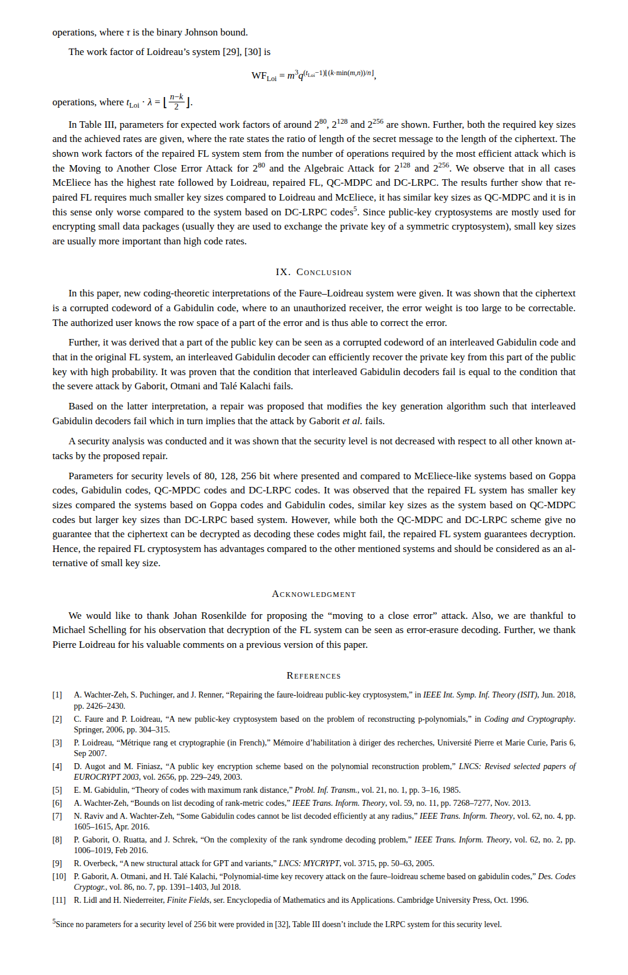operations, where τ is the binary Johnson bound.
The work factor of Loidreau’s system [29], [30] is
WFLoi = m3q(tLoi−1)⌊(k·min(m,n))/n⌋,
operations, where tLoi · λ = ⌊n−k 2⌋.
In Table III, parameters for expected work factors of around 280, 2128 and 2256 are shown. Further, both the required key sizes and the achieved rates are given, where the rate states the ratio of length of the secret message to the length of the ciphertext. The shown work factors of the repaired FL system stem from the number of operations required by the most efficient attack which is the Moving to Another Close Error Attack for 280 and the Algebraic Attack for 2128 and 2256. We observe that in all cases McEliece has the highest rate followed by Loidreau, repaired FL, QC-MDPC and DC-LRPC. The results further show that repaired FL requires much smaller key sizes compared to Loidreau and McEliece, it has similar key sizes as QC-MDPC and it is in this sense only worse compared to the system based on DC-LRPC codes5. Since public-key cryptosystems are mostly used for encrypting small data packages (usually they are used to exchange the private key of a symmetric cryptosystem), small key sizes are usually more important than high code rates.
IX. Conclusion
In this paper, new coding-theoretic interpretations of the Faure–Loidreau system were given. It was shown that the ciphertext is a corrupted codeword of a Gabidulin code, where to an unauthorized receiver, the error weight is too large to be correctable. The authorized user knows the row space of a part of the error and is thus able to correct the error.
Further, it was derived that a part of the public key can be seen as a corrupted codeword of an interleaved Gabidulin code and that in the original FL system, an interleaved Gabidulin decoder can efficiently recover the private key from this part of the public key with high probability. It was proven that the condition that interleaved Gabidulin decoders fail is equal to the condition that the severe attack by Gaborit, Otmani and Talé Kalachi fails.
Based on the latter interpretation, a repair was proposed that modifies the key generation algorithm such that interleaved Gabidulin decoders fail which in turn implies that the attack by Gaborit et al. fails.
A security analysis was conducted and it was shown that the security level is not decreased with respect to all other known attacks by the proposed repair.
Parameters for security levels of 80, 128, 256 bit where presented and compared to McEliece-like systems based on Goppa codes, Gabidulin codes, QC-MPDC codes and DC-LRPC codes. It was observed that the repaired FL system has smaller key sizes compared the systems based on Goppa codes and Gabidulin codes, similar key sizes as the system based on QC-MDPC codes but larger key sizes than DC-LRPC based system. However, while both the QC-MDPC and DC-LRPC scheme give no guarantee that the ciphertext can be decrypted as decoding these codes might fail, the repaired FL system guarantees decryption. Hence, the repaired FL cryptosystem has advantages compared to the other mentioned systems and should be considered as an alternative of small key size.
Acknowledgment
We would like to thank Johan Rosenkilde for proposing the “moving to a close error” attack. Also, we are thankful to Michael Schelling for his observation that decryption of the FL system can be seen as error-erasure decoding. Further, we thank Pierre Loidreau for his valuable comments on a previous version of this paper.
References
[1] A. Wachter-Zeh, S. Puchinger, and J. Renner, “Repairing the faure-loidreau public-key cryptosystem,” in IEEE Int. Symp. Inf. Theory (ISIT), Jun. 2018, pp. 2426–2430.
[2] C. Faure and P. Loidreau, “A new public-key cryptosystem based on the problem of reconstructing p-polynomials,” in Coding and Cryptography. Springer, 2006, pp. 304–315.
[3] P. Loidreau, “Métrique rang et cryptographie (in French),” Mémoire d’habilitation à diriger des recherches, Université Pierre et Marie Curie, Paris 6, Sep 2007.
[4] D. Augot and M. Finiasz, “A public key encryption scheme based on the polynomial reconstruction problem,” LNCS: Revised selected papers of EUROCRYPT 2003, vol. 2656, pp. 229–249, 2003.
[5] E. M. Gabidulin, “Theory of codes with maximum rank distance,” Probl. Inf. Transm., vol. 21, no. 1, pp. 3–16, 1985.
[6] A. Wachter-Zeh, “Bounds on list decoding of rank-metric codes,” IEEE Trans. Inform. Theory, vol. 59, no. 11, pp. 7268–7277, Nov. 2013.
[7] N. Raviv and A. Wachter-Zeh, “Some Gabidulin codes cannot be list decoded efficiently at any radius,” IEEE Trans. Inform. Theory, vol. 62, no. 4, pp. 1605–1615, Apr. 2016.
[8] P. Gaborit, O. Ruatta, and J. Schrek, “On the complexity of the rank syndrome decoding problem,” IEEE Trans. Inform. Theory, vol. 62, no. 2, pp. 1006–1019, Feb 2016.
[9] R. Overbeck, “A new structural attack for GPT and variants,” LNCS: MYCRYPT, vol. 3715, pp. 50–63, 2005.
[10] P. Gaborit, A. Otmani, and H. Talé Kalachi, “Polynomial-time key recovery attack on the faure–loidreau scheme based on gabidulin codes,” Des. Codes Cryptogr., vol. 86, no. 7, pp. 1391–1403, Jul 2018.
[11] R. Lidl and H. Niederreiter, Finite Fields, ser. Encyclopedia of Mathematics and its Applications. Cambridge University Press, Oct. 1996.
5 Since no parameters for a security level of 256 bit were provided in [32], Table III doesn’t include the LRPC system for this security level.